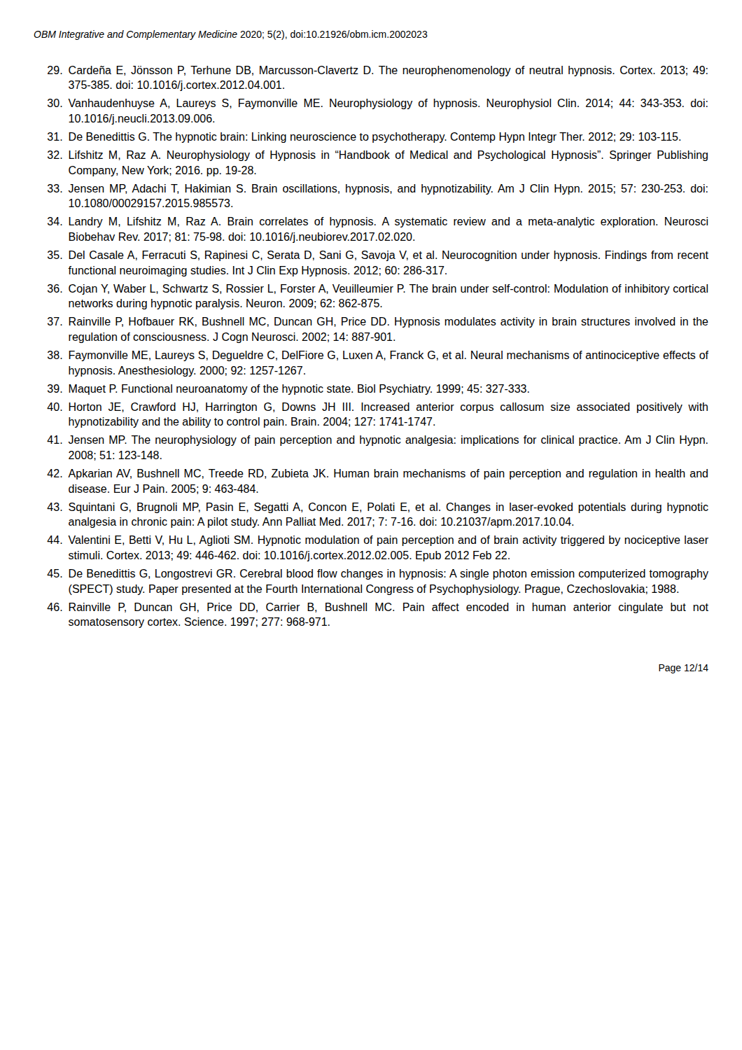OBM Integrative and Complementary Medicine 2020; 5(2), doi:10.21926/obm.icm.2002023
Cardeña E, Jönsson P, Terhune DB, Marcusson-Clavertz D. The neurophenomenology of neutral hypnosis. Cortex. 2013; 49: 375-385. doi: 10.1016/j.cortex.2012.04.001.
Vanhaudenhuyse A, Laureys S, Faymonville ME. Neurophysiology of hypnosis. Neurophysiol Clin. 2014; 44: 343-353. doi: 10.1016/j.neucli.2013.09.006.
De Benedittis G. The hypnotic brain: Linking neuroscience to psychotherapy. Contemp Hypn Integr Ther. 2012; 29: 103-115.
Lifshitz M, Raz A. Neurophysiology of Hypnosis in “Handbook of Medical and Psychological Hypnosis”. Springer Publishing Company, New York; 2016. pp. 19-28.
Jensen MP, Adachi T, Hakimian S. Brain oscillations, hypnosis, and hypnotizability. Am J Clin Hypn. 2015; 57: 230-253. doi: 10.1080/00029157.2015.985573.
Landry M, Lifshitz M, Raz A. Brain correlates of hypnosis. A systematic review and a meta-analytic exploration. Neurosci Biobehav Rev. 2017; 81: 75-98. doi: 10.1016/j.neubiorev.2017.02.020.
Del Casale A, Ferracuti S, Rapinesi C, Serata D, Sani G, Savoja V, et al. Neurocognition under hypnosis. Findings from recent functional neuroimaging studies. Int J Clin Exp Hypnosis. 2012; 60: 286-317.
Cojan Y, Waber L, Schwartz S, Rossier L, Forster A, Veuilleumier P. The brain under self-control: Modulation of inhibitory cortical networks during hypnotic paralysis. Neuron. 2009; 62: 862-875.
Rainville P, Hofbauer RK, Bushnell MC, Duncan GH, Price DD. Hypnosis modulates activity in brain structures involved in the regulation of consciousness. J Cogn Neurosci. 2002; 14: 887-901.
Faymonville ME, Laureys S, Degueldre C, DelFiore G, Luxen A, Franck G, et al. Neural mechanisms of antinociceptive effects of hypnosis. Anesthesiology. 2000; 92: 1257-1267.
Maquet P. Functional neuroanatomy of the hypnotic state. Biol Psychiatry. 1999; 45: 327-333.
Horton JE, Crawford HJ, Harrington G, Downs JH III. Increased anterior corpus callosum size associated positively with hypnotizability and the ability to control pain. Brain. 2004; 127: 1741-1747.
Jensen MP. The neurophysiology of pain perception and hypnotic analgesia: implications for clinical practice. Am J Clin Hypn. 2008; 51: 123-148.
Apkarian AV, Bushnell MC, Treede RD, Zubieta JK. Human brain mechanisms of pain perception and regulation in health and disease. Eur J Pain. 2005; 9: 463-484.
Squintani G, Brugnoli MP, Pasin E, Segatti A, Concon E, Polati E, et al. Changes in laser-evoked potentials during hypnotic analgesia in chronic pain: A pilot study. Ann Palliat Med. 2017; 7: 7-16. doi: 10.21037/apm.2017.10.04.
Valentini E, Betti V, Hu L, Aglioti SM. Hypnotic modulation of pain perception and of brain activity triggered by nociceptive laser stimuli. Cortex. 2013; 49: 446-462. doi: 10.1016/j.cortex.2012.02.005. Epub 2012 Feb 22.
De Benedittis G, Longostrevi GR. Cerebral blood flow changes in hypnosis: A single photon emission computerized tomography (SPECT) study. Paper presented at the Fourth International Congress of Psychophysiology. Prague, Czechoslovakia; 1988.
Rainville P, Duncan GH, Price DD, Carrier B, Bushnell MC. Pain affect encoded in human anterior cingulate but not somatosensory cortex. Science. 1997; 277: 968-971.
Page 12/14